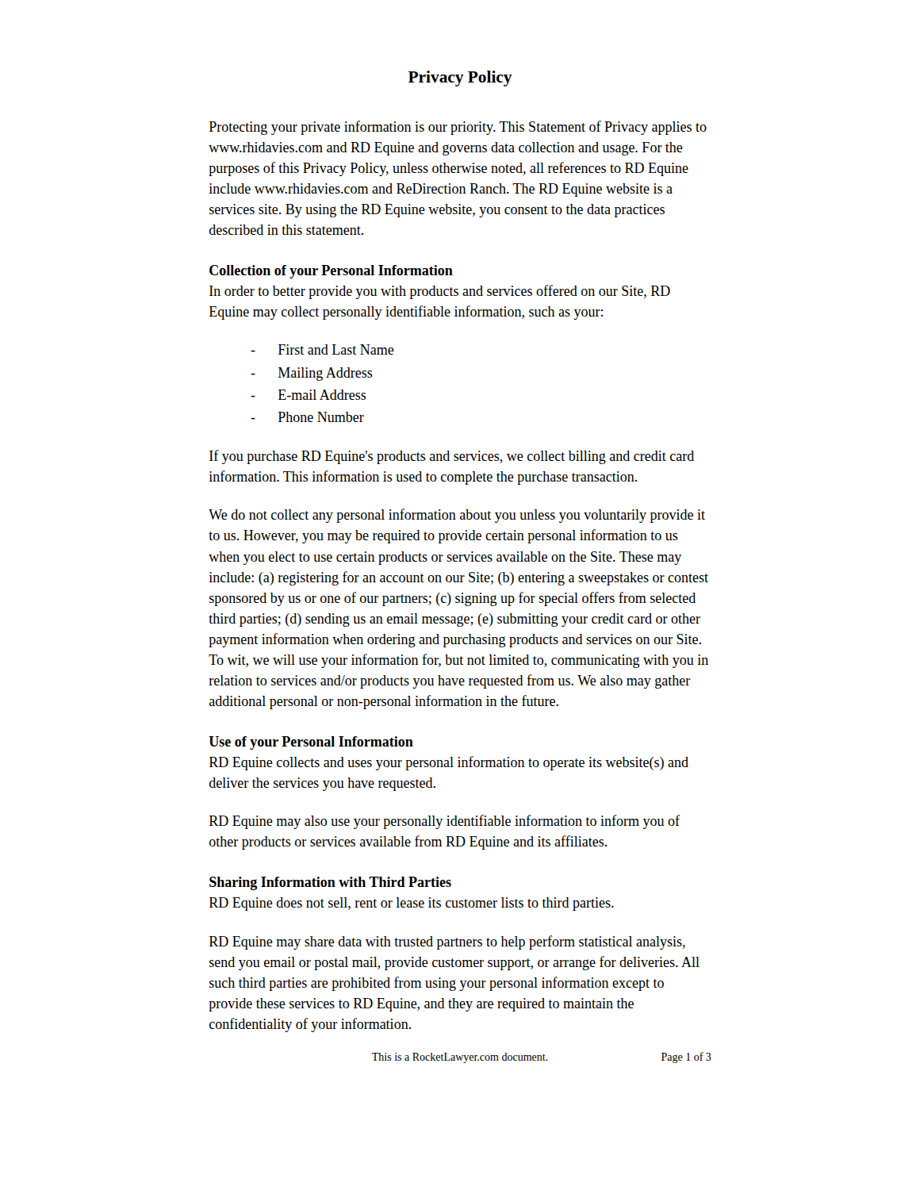Privacy Policy
Protecting your private information is our priority. This Statement of Privacy applies to www.rhidavies.com and RD Equine and governs data collection and usage. For the purposes of this Privacy Policy, unless otherwise noted, all references to RD Equine include www.rhidavies.com and ReDirection Ranch. The RD Equine website is a services site. By using the RD Equine website, you consent to the data practices described in this statement.
Collection of your Personal Information
In order to better provide you with products and services offered on our Site, RD Equine may collect personally identifiable information, such as your:
First and Last Name
Mailing Address
E-mail Address
Phone Number
If you purchase RD Equine's products and services, we collect billing and credit card information. This information is used to complete the purchase transaction.
We do not collect any personal information about you unless you voluntarily provide it to us. However, you may be required to provide certain personal information to us when you elect to use certain products or services available on the Site. These may include: (a) registering for an account on our Site; (b) entering a sweepstakes or contest sponsored by us or one of our partners; (c) signing up for special offers from selected third parties; (d) sending us an email message; (e) submitting your credit card or other payment information when ordering and purchasing products and services on our Site. To wit, we will use your information for, but not limited to, communicating with you in relation to services and/or products you have requested from us. We also may gather additional personal or non-personal information in the future.
Use of your Personal Information
RD Equine collects and uses your personal information to operate its website(s) and deliver the services you have requested.
RD Equine may also use your personally identifiable information to inform you of other products or services available from RD Equine and its affiliates.
Sharing Information with Third Parties
RD Equine does not sell, rent or lease its customer lists to third parties.
RD Equine may share data with trusted partners to help perform statistical analysis, send you email or postal mail, provide customer support, or arrange for deliveries. All such third parties are prohibited from using your personal information except to provide these services to RD Equine, and they are required to maintain the confidentiality of your information.
This is a RocketLawyer.com document.
Page 1 of 3